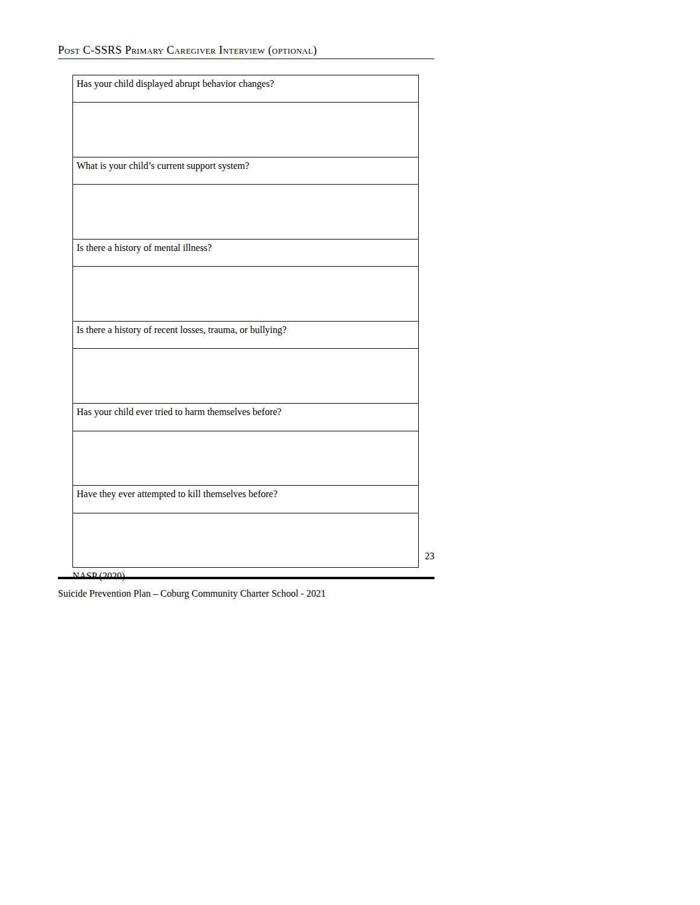Post C-SSRS Primary Caregiver Interview (optional)
| Has your child displayed abrupt behavior changes? |
| What is your child’s current support system? |
| Is there a history of mental illness? |
| Is there a history of recent losses, trauma, or bullying? |
| Has your child ever tried to harm themselves before? |
| Have they ever attempted to kill themselves before? |
NASP (2020)
23
Suicide Prevention Plan – Coburg Community Charter School - 2021